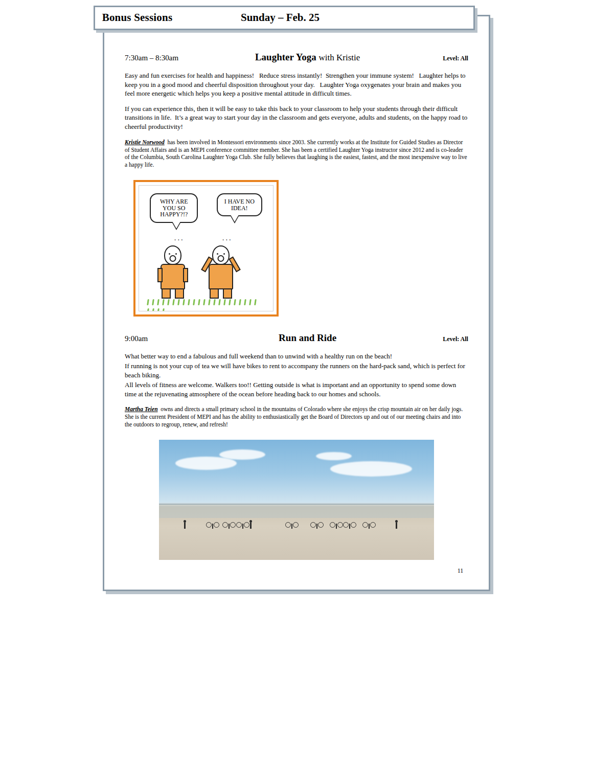Bonus Sessions
Sunday – Feb. 25
7:30am – 8:30am
Laughter Yoga with Kristie
Level: All
Easy and fun exercises for health and happiness! Reduce stress instantly! Strengthen your immune system! Laughter helps to keep you in a good mood and cheerful disposition throughout your day. Laughter Yoga oxygenates your brain and makes you feel more energetic which helps you keep a positive mental attitude in difficult times.
If you can experience this, then it will be easy to take this back to your classroom to help your students through their difficult transitions in life. It’s a great way to start your day in the classroom and gets everyone, adults and students, on the happy road to cheerful productivity!
Kristie Norwood has been involved in Montessori environments since 2003. She currently works at the Institute for Guided Studies as Director of Student Affairs and is an MEPI conference committee member. She has been a certified Laughter Yoga instructor since 2012 and is co-leader of the Columbia, South Carolina Laughter Yoga Club. She fully believes that laughing is the easiest, fastest, and the most inexpensive way to live a happy life.
WHY ARE YOU SO HAPPY?!?
I HAVE NO IDEA!
···
···
9:00am
Run and Ride
Level: All
What better way to end a fabulous and full weekend than to unwind with a healthy run on the beach!
If running is not your cup of tea we will have bikes to rent to accompany the runners on the hard-pack sand, which is perfect for beach biking.
All levels of fitness are welcome. Walkers too!! Getting outside is what is important and an opportunity to spend some down time at the rejuvenating atmosphere of the ocean before heading back to our homes and schools.
Martha Teien owns and directs a small primary school in the mountains of Colorado where she enjoys the crisp mountain air on her daily jogs. She is the current President of MEPI and has the ability to enthusiastically get the Board of Directors up and out of our meeting chairs and into the outdoors to regroup, renew, and refresh!
11